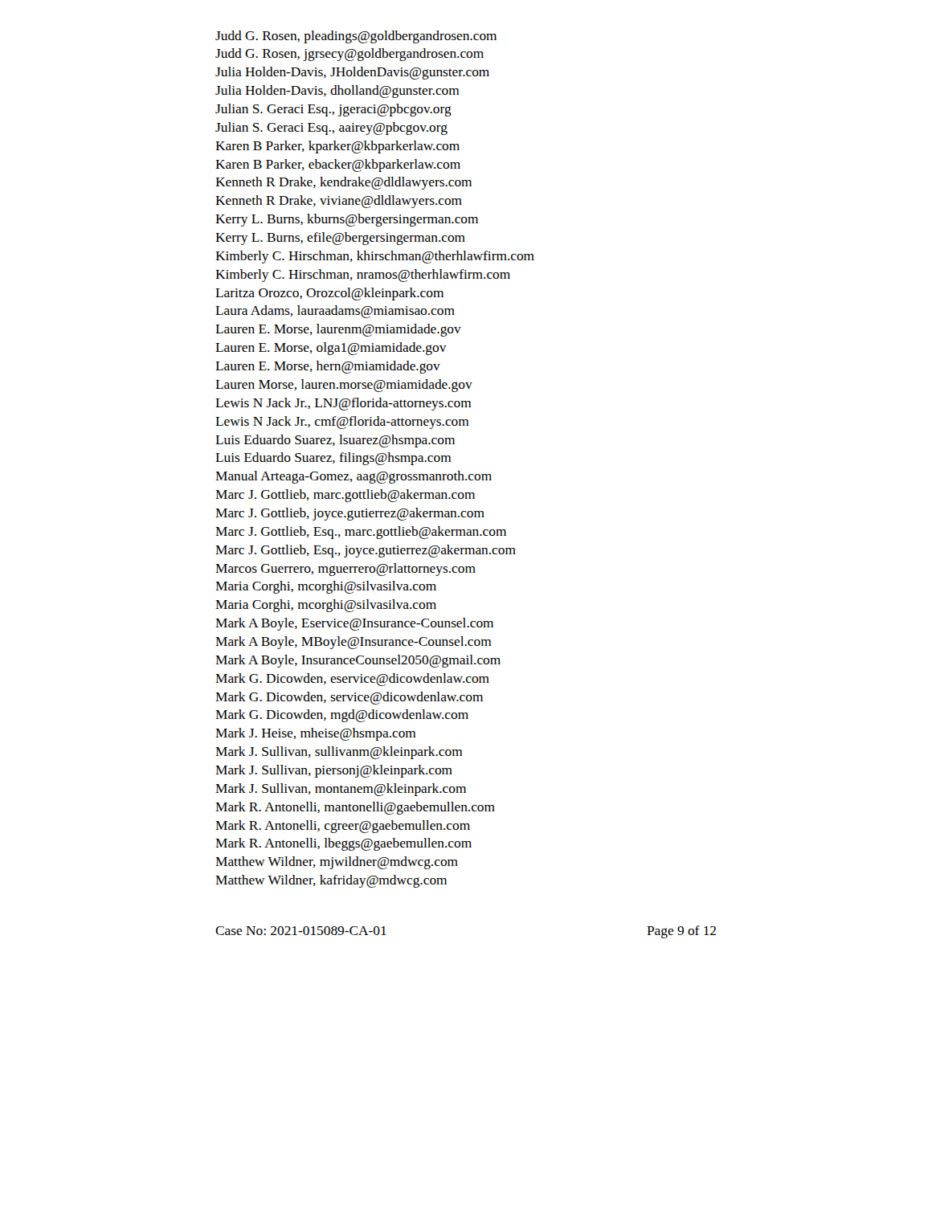Judd G. Rosen, pleadings@goldbergandrosen.com
Judd G. Rosen, jgrsecy@goldbergandrosen.com
Julia Holden-Davis, JHoldenDavis@gunster.com
Julia Holden-Davis, dholland@gunster.com
Julian S. Geraci Esq., jgeraci@pbcgov.org
Julian S. Geraci Esq., aairey@pbcgov.org
Karen B Parker, kparker@kbparkerlaw.com
Karen B Parker, ebacker@kbparkerlaw.com
Kenneth R Drake, kendrake@dldlawyers.com
Kenneth R Drake, viviane@dldlawyers.com
Kerry L. Burns, kburns@bergersingerman.com
Kerry L. Burns, efile@bergersingerman.com
Kimberly C. Hirschman, khirschman@therhlawfirm.com
Kimberly C. Hirschman, nramos@therhlawfirm.com
Laritza Orozco, Orozcol@kleinpark.com
Laura Adams, lauraadams@miamisao.com
Lauren E. Morse, laurenm@miamidade.gov
Lauren E. Morse, olga1@miamidade.gov
Lauren E. Morse, hern@miamidade.gov
Lauren Morse, lauren.morse@miamidade.gov
Lewis N Jack Jr., LNJ@florida-attorneys.com
Lewis N Jack Jr., cmf@florida-attorneys.com
Luis Eduardo Suarez, lsuarez@hsmpa.com
Luis Eduardo Suarez, filings@hsmpa.com
Manual Arteaga-Gomez, aag@grossmanroth.com
Marc J. Gottlieb, marc.gottlieb@akerman.com
Marc J. Gottlieb, joyce.gutierrez@akerman.com
Marc J. Gottlieb, Esq., marc.gottlieb@akerman.com
Marc J. Gottlieb, Esq., joyce.gutierrez@akerman.com
Marcos Guerrero, mguerrero@rlattorneys.com
Maria Corghi, mcorghi@silvasilva.com
Maria Corghi, mcorghi@silvasilva.com
Mark A Boyle, Eservice@Insurance-Counsel.com
Mark A Boyle, MBoyle@Insurance-Counsel.com
Mark A Boyle, InsuranceCounsel2050@gmail.com
Mark G. Dicowden, eservice@dicowdenlaw.com
Mark G. Dicowden, service@dicowdenlaw.com
Mark G. Dicowden, mgd@dicowdenlaw.com
Mark J. Heise, mheise@hsmpa.com
Mark J. Sullivan, sullivanm@kleinpark.com
Mark J. Sullivan, piersonj@kleinpark.com
Mark J. Sullivan, montanem@kleinpark.com
Mark R. Antonelli, mantonelli@gaebemullen.com
Mark R. Antonelli, cgreer@gaebemullen.com
Mark R. Antonelli, lbeggs@gaebemullen.com
Matthew Wildner, mjwildner@mdwcg.com
Matthew Wildner, kafriday@mdwcg.com
Case No: 2021-015089-CA-01
Page 9 of 12